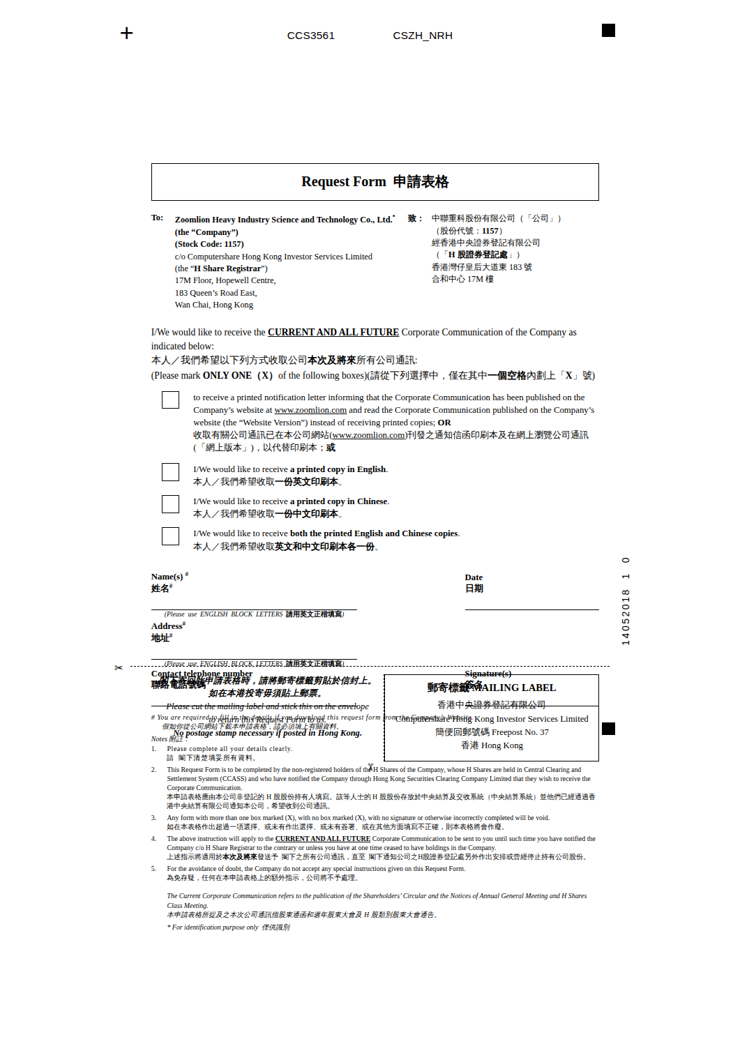+
CCS3561 CSZH_NRH
Request Form 申請表格
| To: | Zoomlion Heavy Industry Science and Technology Co., Ltd. * (the “Company”) (Stock Code: 1157) c/o Computershare Hong Kong Investor Services Limited (the “ H Share Registrar ”) 17M Floor, Hopewell Centre, 183 Queen’s Road East, Wan Chai, Hong Kong | 致： | 中聯重科股份有限公司（「公司」） （股份代號： 1157 ） 經香港中央證券登記有限公司 （「 H 股證券登記處 」） 香港灣仔皇后大道東 183 號 合和中心 17M 樓 |
I/We would like to receive the CURRENT AND ALL FUTURE Corporate Communication of the Company as indicated below: 本人／我們希望以下列方式收取公司本次及將來所有公司通訊: (Please mark ONLY ONE（X）of the following boxes)(請從下列選擇中，僅在其中一個空格內劃上「X」號)
| | to receive a printed notification letter informing that the Corporate Communication has been published on the Company’s website at www.zoomlion.com and read the Corporate Communication published on the Company’s website (the “Website Version”) instead of receiving printed copies; OR 收取有關公司通訊已在本公司網站( www.zoomlion.com )刊發之通知信函印刷本及在網上瀏覽公司通訊(「網上版本」)，以代替印刷本； 或 |
| | I/We would like to receive a printed copy in English . 本人／我們希望收取 一份英文印刷本 。 |
| | I/We would like to receive a printed copy in Chinese . 本人／我們希望收取 一份中文印刷本 。 |
| | I/We would like to receive both the printed English and Chinese copies . 本人／我們希望收取 英文和中文印刷本各一份 。 |
| Name(s) # 姓名 # | | Date 日期 |
| (Please use ENGLISH BLOCK LETTERS 請用英文正楷填寫 ) | | |
| Address # 地址 # | | |
| (Please use ENGLISH BLOCK LETTERS 請用英文正楷填寫 ) | | |
| Contact telephone number 聯絡電話號碼 | | Signature(s) 簽名 |
# You are required to fill in the details if you download this request form from the Company’s Website. 假如你從公司網站下載本申請表格，請必須填上有關資料。
Notes 附註：
| 1. | Please complete all your details clearly. 請 閣下清楚填妥所有資料。 |
| 2. | This Request Form is to be completed by the non-registered holders of the H Shares of the Company, whose H Shares are held in Central Clearing and Settlement System (CCASS) and who have notified the Company through Hong Kong Securities Clearing Company Limited that they wish to receive the Corporate Communication. 本申請表格應由本公司非登記的 H 股股份持有人填寫。該等人士的 H 股股份存放於中央結算及交收系統（中央結算系統）並他們已經通過香港中央結算有限公司通知本公司，希望收到公司通訊。 |
| 3. | Any form with more than one box marked (X), with no box marked (X), with no signature or otherwise incorrectly completed will be void. 如在本表格作出超過一項選擇、或未有作出選擇、或未有簽署、或在其他方面填寫不正確，則本表格將會作廢。 |
| 4. | The above instruction will apply to the CURRENT AND ALL FUTURE Corporate Communication to be sent to you until such time you have notified the Company c/o H Share Registrar to the contrary or unless you have at one time ceased to have holdings in the Company. 上述指示將適用於 本次及將來 發送予 閣下之所有公司通訊，直至 閣下通知公司之H股證券登記處另外作出安排或曾經停止持有公司股份。 |
| 5. | For the avoidance of doubt, the Company do not accept any special instructions given on this Request Form. 為免存疑，任何在本申請表格上的額外指示，公司將不予處理。 |
The Current Corporate Communication refers to the publication of the Shareholders’ Circular and the Notices of Annual General Meeting and H Shares Class Meeting. 本申請表格所提及之本次公司通訊指股東通函和週年股東大會及 H 股類別股東大會通告。
* For identification purpose only 僅供識別
14052018 1 0
✂
✂
| 閣下寄回此申請表格時，請將郵寄標籤剪貼於信封上。 如在本港投寄毋須貼上郵票。 Please cut the mailing label and stick this on the envelope to return this Request Form to us. No postage stamp necessary if posted in Hong Kong. | | 郵寄標籤 MAILING LABEL 香港中央證券登記有限公司 Computershare Hong Kong Investor Services Limited 簡便回郵號碼 Freepost No. 37 香港 Hong Kong |